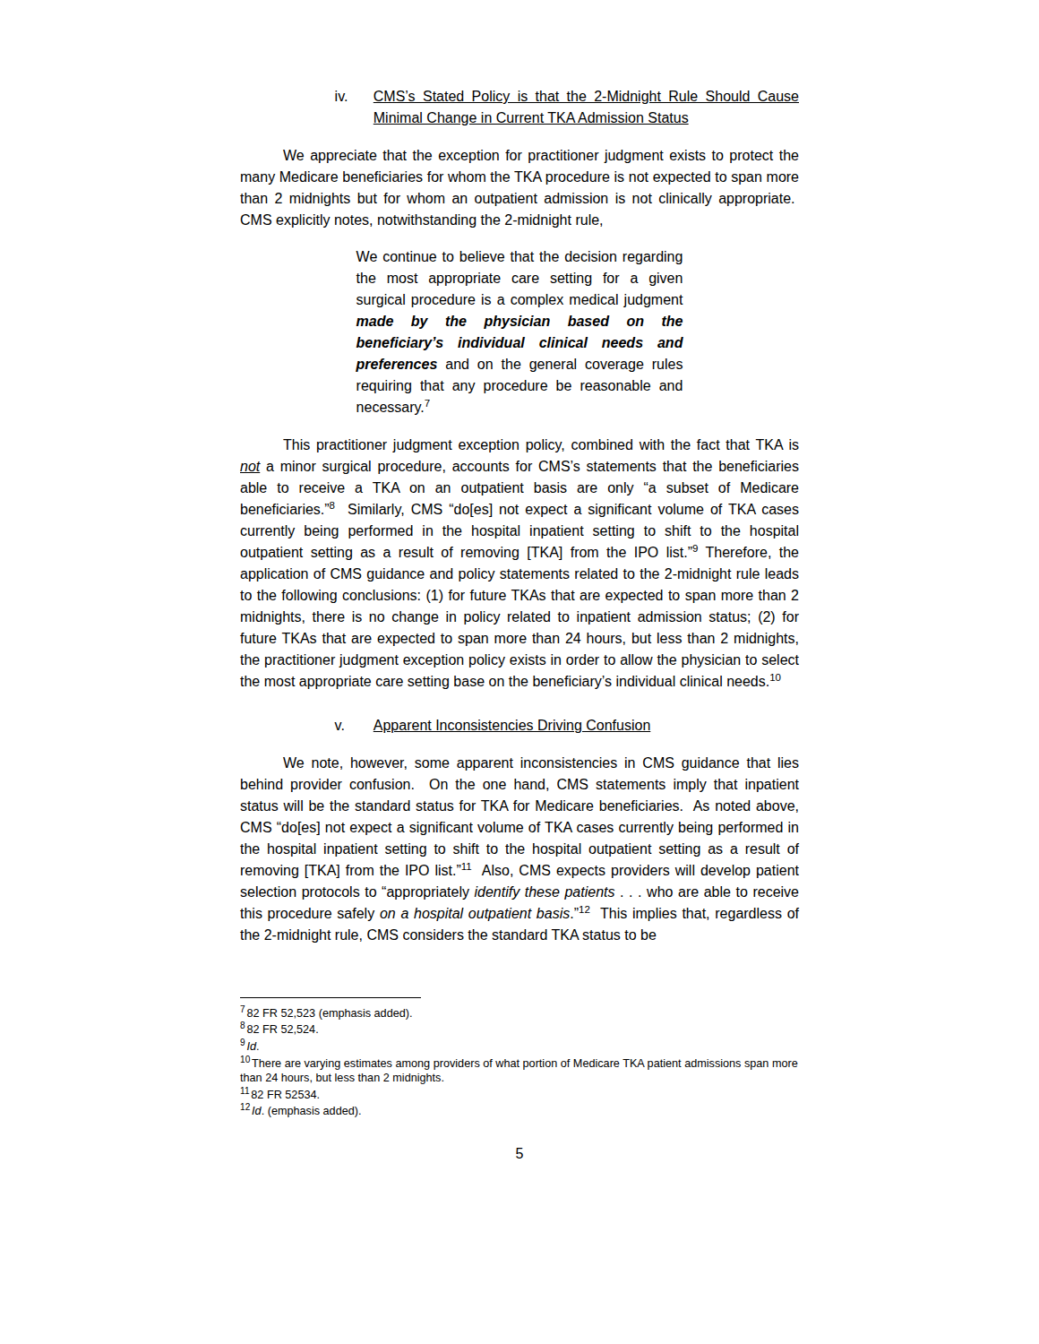iv. CMS’s Stated Policy is that the 2-Midnight Rule Should Cause Minimal Change in Current TKA Admission Status
We appreciate that the exception for practitioner judgment exists to protect the many Medicare beneficiaries for whom the TKA procedure is not expected to span more than 2 midnights but for whom an outpatient admission is not clinically appropriate. CMS explicitly notes, notwithstanding the 2-midnight rule,
We continue to believe that the decision regarding the most appropriate care setting for a given surgical procedure is a complex medical judgment made by the physician based on the beneficiary’s individual clinical needs and preferences and on the general coverage rules requiring that any procedure be reasonable and necessary.7
This practitioner judgment exception policy, combined with the fact that TKA is not a minor surgical procedure, accounts for CMS’s statements that the beneficiaries able to receive a TKA on an outpatient basis are only “a subset of Medicare beneficiaries.”8 Similarly, CMS “do[es] not expect a significant volume of TKA cases currently being performed in the hospital inpatient setting to shift to the hospital outpatient setting as a result of removing [TKA] from the IPO list.”9 Therefore, the application of CMS guidance and policy statements related to the 2-midnight rule leads to the following conclusions: (1) for future TKAs that are expected to span more than 2 midnights, there is no change in policy related to inpatient admission status; (2) for future TKAs that are expected to span more than 24 hours, but less than 2 midnights, the practitioner judgment exception policy exists in order to allow the physician to select the most appropriate care setting base on the beneficiary’s individual clinical needs.10
v. Apparent Inconsistencies Driving Confusion
We note, however, some apparent inconsistencies in CMS guidance that lies behind provider confusion. On the one hand, CMS statements imply that inpatient status will be the standard status for TKA for Medicare beneficiaries. As noted above, CMS “do[es] not expect a significant volume of TKA cases currently being performed in the hospital inpatient setting to shift to the hospital outpatient setting as a result of removing [TKA] from the IPO list.”11 Also, CMS expects providers will develop patient selection protocols to “appropriately identify these patients . . . who are able to receive this procedure safely on a hospital outpatient basis.”12 This implies that, regardless of the 2-midnight rule, CMS considers the standard TKA status to be
782 FR 52,523 (emphasis added).
882 FR 52,524.
9 Id.
10 There are varying estimates among providers of what portion of Medicare TKA patient admissions span more than 24 hours, but less than 2 midnights.
1182 FR 52534.
12 Id. (emphasis added).
5